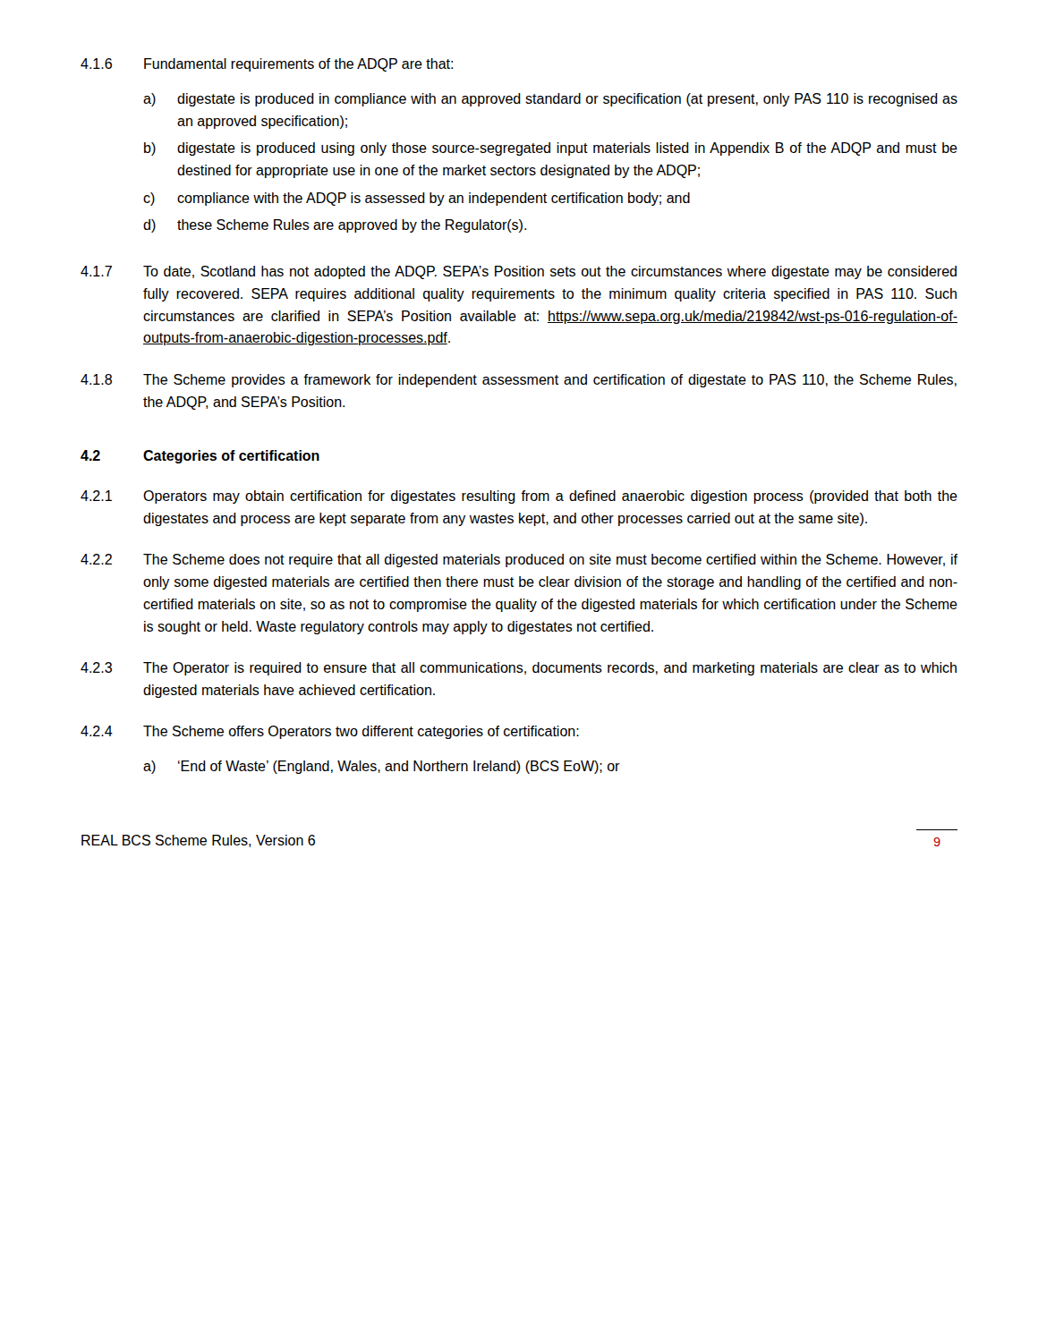4.1.6
Fundamental requirements of the ADQP are that:
a) digestate is produced in compliance with an approved standard or specification (at present, only PAS 110 is recognised as an approved specification);
b) digestate is produced using only those source-segregated input materials listed in Appendix B of the ADQP and must be destined for appropriate use in one of the market sectors designated by the ADQP;
c) compliance with the ADQP is assessed by an independent certification body; and
d) these Scheme Rules are approved by the Regulator(s).
4.1.7
To date, Scotland has not adopted the ADQP. SEPA’s Position sets out the circumstances where digestate may be considered fully recovered. SEPA requires additional quality requirements to the minimum quality criteria specified in PAS 110. Such circumstances are clarified in SEPA’s Position available at: https://www.sepa.org.uk/media/219842/wst-ps-016-regulation-of-outputs-from-anaerobic-digestion-processes.pdf.
4.1.8
The Scheme provides a framework for independent assessment and certification of digestate to PAS 110, the Scheme Rules, the ADQP, and SEPA’s Position.
4.2 Categories of certification
4.2.1
Operators may obtain certification for digestates resulting from a defined anaerobic digestion process (provided that both the digestates and process are kept separate from any wastes kept, and other processes carried out at the same site).
4.2.2
The Scheme does not require that all digested materials produced on site must become certified within the Scheme. However, if only some digested materials are certified then there must be clear division of the storage and handling of the certified and non-certified materials on site, so as not to compromise the quality of the digested materials for which certification under the Scheme is sought or held. Waste regulatory controls may apply to digestates not certified.
4.2.3
The Operator is required to ensure that all communications, documents records, and marketing materials are clear as to which digested materials have achieved certification.
4.2.4
The Scheme offers Operators two different categories of certification:
a)‘End of Waste’ (England, Wales, and Northern Ireland) (BCS EoW); or
REAL BCS Scheme Rules, Version 6
9